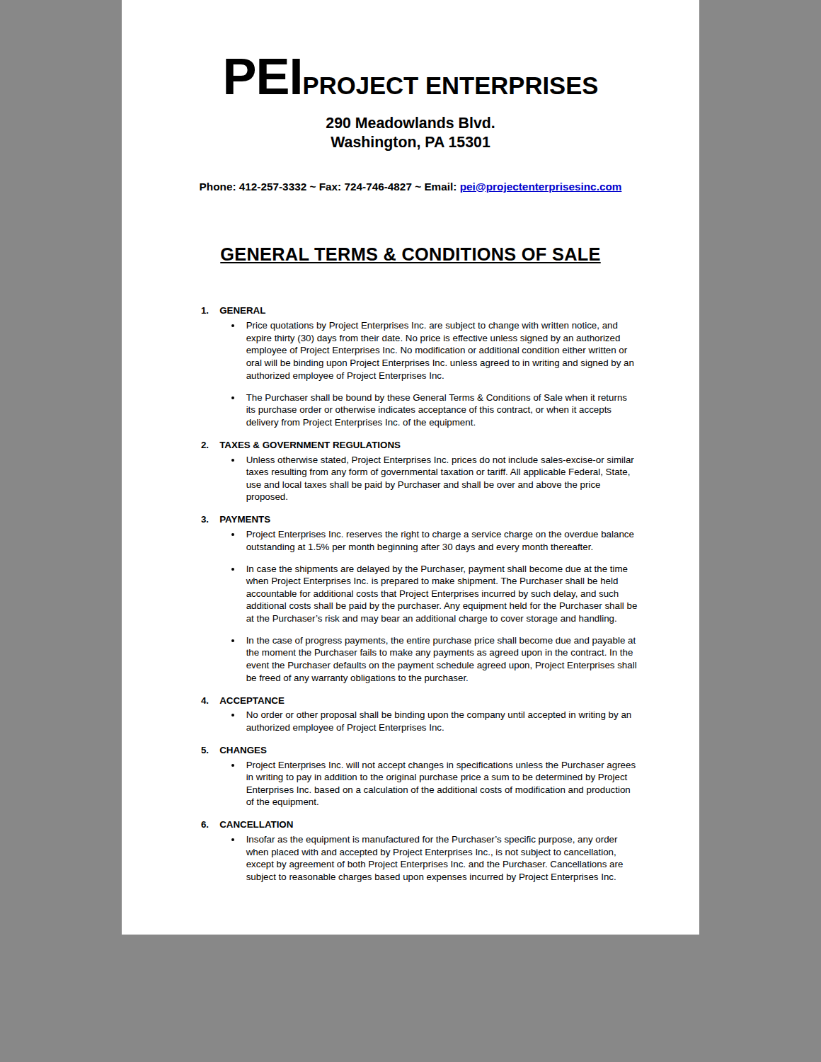PEI PROJECT ENTERPRISES
290 Meadowlands Blvd.
Washington, PA 15301
Phone: 412-257-3332 ~ Fax: 724-746-4827 ~ Email: pei@projectenterprisesinc.com
GENERAL TERMS & CONDITIONS OF SALE
GENERAL
Price quotations by Project Enterprises Inc. are subject to change with written notice, and expire thirty (30) days from their date. No price is effective unless signed by an authorized employee of Project Enterprises Inc. No modification or additional condition either written or oral will be binding upon Project Enterprises Inc. unless agreed to in writing and signed by an authorized employee of Project Enterprises Inc.
The Purchaser shall be bound by these General Terms & Conditions of Sale when it returns its purchase order or otherwise indicates acceptance of this contract, or when it accepts delivery from Project Enterprises Inc. of the equipment.
TAXES & GOVERNMENT REGULATIONS
Unless otherwise stated, Project Enterprises Inc. prices do not include sales-excise-or similar taxes resulting from any form of governmental taxation or tariff. All applicable Federal, State, use and local taxes shall be paid by Purchaser and shall be over and above the price proposed.
PAYMENTS
Project Enterprises Inc. reserves the right to charge a service charge on the overdue balance outstanding at 1.5% per month beginning after 30 days and every month thereafter.
In case the shipments are delayed by the Purchaser, payment shall become due at the time when Project Enterprises Inc. is prepared to make shipment. The Purchaser shall be held accountable for additional costs that Project Enterprises incurred by such delay, and such additional costs shall be paid by the purchaser. Any equipment held for the Purchaser shall be at the Purchaser’s risk and may bear an additional charge to cover storage and handling.
In the case of progress payments, the entire purchase price shall become due and payable at the moment the Purchaser fails to make any payments as agreed upon in the contract. In the event the Purchaser defaults on the payment schedule agreed upon, Project Enterprises shall be freed of any warranty obligations to the purchaser.
ACCEPTANCE
No order or other proposal shall be binding upon the company until accepted in writing by an authorized employee of Project Enterprises Inc.
CHANGES
Project Enterprises Inc. will not accept changes in specifications unless the Purchaser agrees in writing to pay in addition to the original purchase price a sum to be determined by Project Enterprises Inc. based on a calculation of the additional costs of modification and production of the equipment.
CANCELLATION
Insofar as the equipment is manufactured for the Purchaser’s specific purpose, any order when placed with and accepted by Project Enterprises Inc., is not subject to cancellation, except by agreement of both Project Enterprises Inc. and the Purchaser. Cancellations are subject to reasonable charges based upon expenses incurred by Project Enterprises Inc.